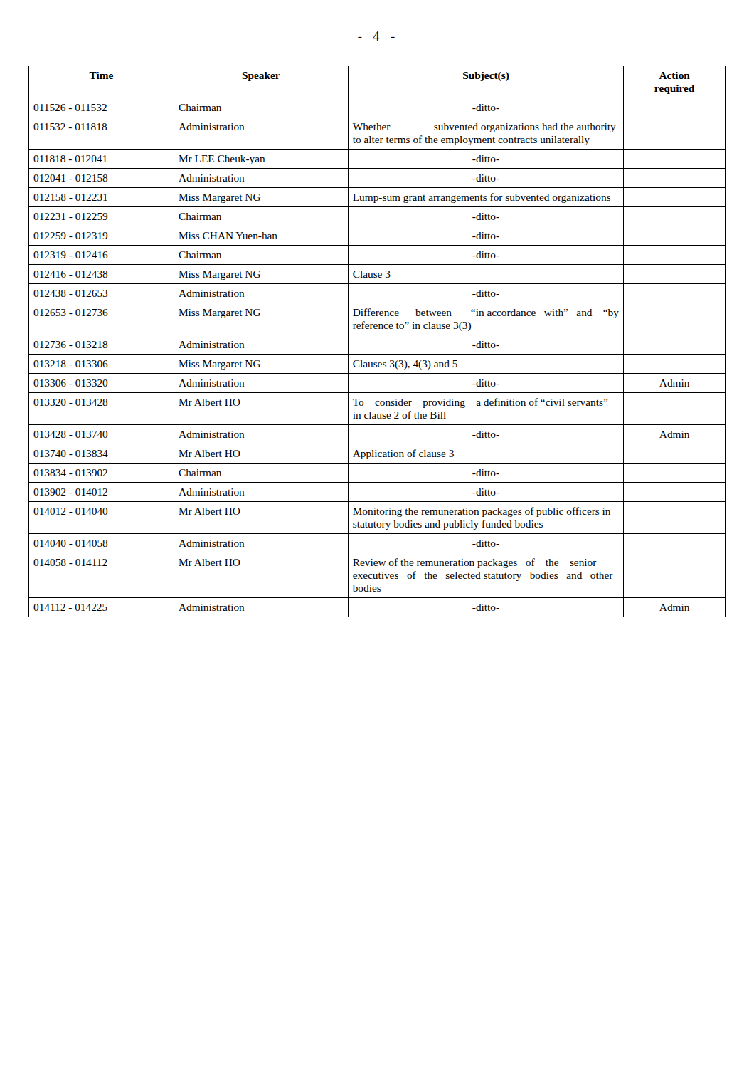- 4 -
| Time | Speaker | Subject(s) | Action required |
| --- | --- | --- | --- |
| 011526 - 011532 | Chairman | -ditto- | |
| 011532 - 011818 | Administration | Whether subvented organizations had the authority to alter terms of the employment contracts unilaterally | |
| 011818 - 012041 | Mr LEE Cheuk-yan | -ditto- | |
| 012041 - 012158 | Administration | -ditto- | |
| 012158 - 012231 | Miss Margaret NG | Lump-sum grant arrangements for subvented organizations | |
| 012231 - 012259 | Chairman | -ditto- | |
| 012259 - 012319 | Miss CHAN Yuen-han | -ditto- | |
| 012319 - 012416 | Chairman | -ditto- | |
| 012416 - 012438 | Miss Margaret NG | Clause 3 | |
| 012438 - 012653 | Administration | -ditto- | |
| 012653 - 012736 | Miss Margaret NG | Difference between “in accordance with” and “by reference to” in clause 3(3) | |
| 012736 - 013218 | Administration | -ditto- | |
| 013218 - 013306 | Miss Margaret NG | Clauses 3(3), 4(3) and 5 | |
| 013306 - 013320 | Administration | -ditto- | Admin |
| 013320 - 013428 | Mr Albert HO | To consider providing a definition of “civil servants” in clause 2 of the Bill | |
| 013428 - 013740 | Administration | -ditto- | Admin |
| 013740 - 013834 | Mr Albert HO | Application of clause 3 | |
| 013834 - 013902 | Chairman | -ditto- | |
| 013902 - 014012 | Administration | -ditto- | |
| 014012 - 014040 | Mr Albert HO | Monitoring the remuneration packages of public officers in statutory bodies and publicly funded bodies | |
| 014040 - 014058 | Administration | -ditto- | |
| 014058 - 014112 | Mr Albert HO | Review of the remuneration packages of the senior executives of the selected statutory bodies and other bodies | |
| 014112 - 014225 | Administration | -ditto- | Admin |